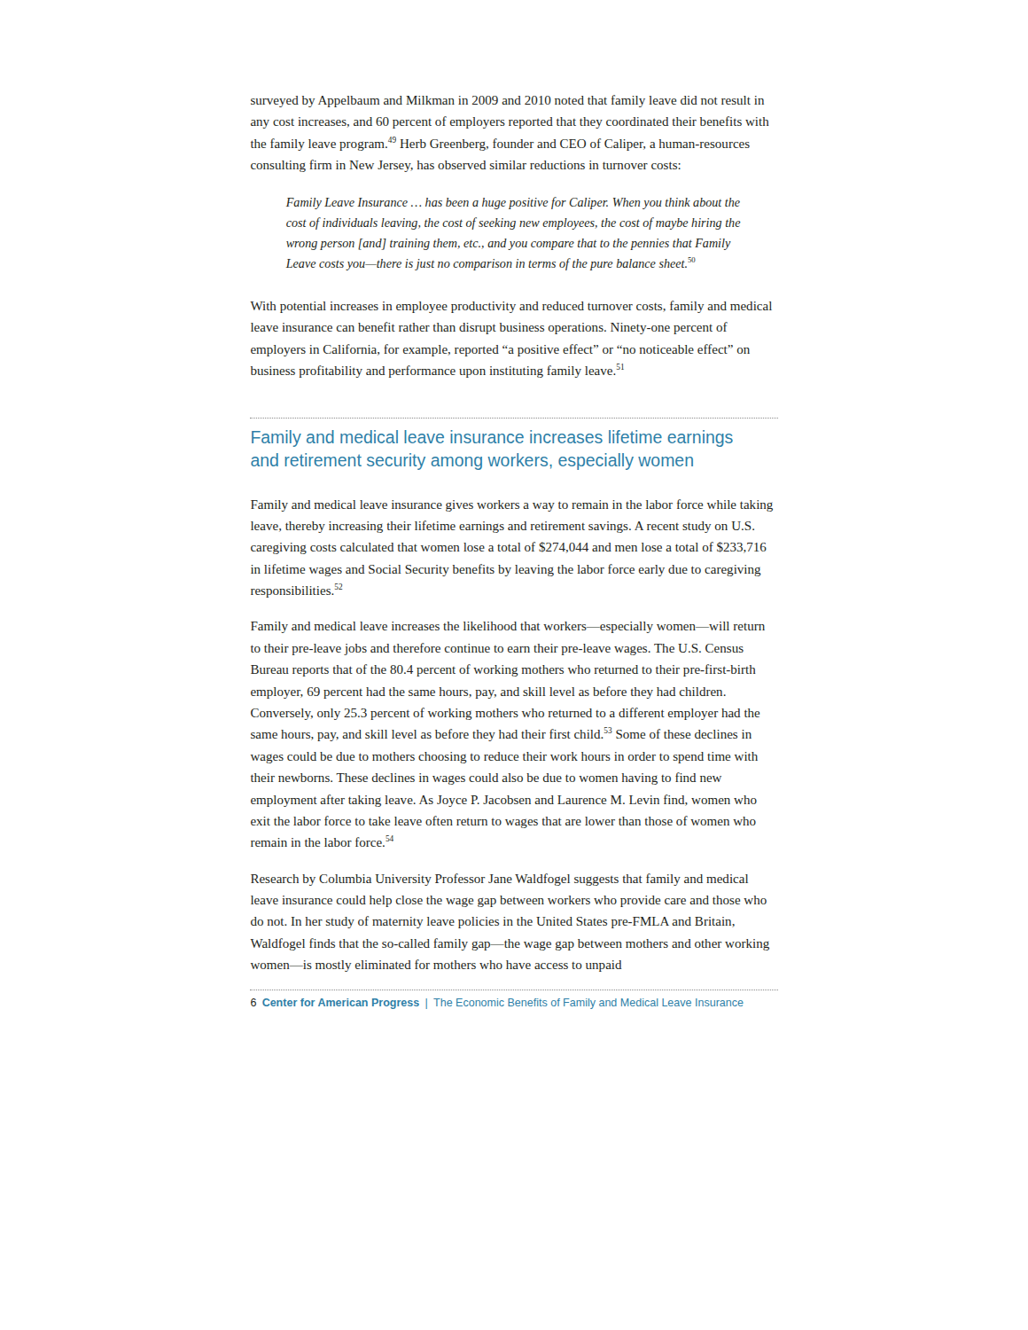surveyed by Appelbaum and Milkman in 2009 and 2010 noted that family leave did not result in any cost increases, and 60 percent of employers reported that they coordinated their benefits with the family leave program.49 Herb Greenberg, founder and CEO of Caliper, a human-resources consulting firm in New Jersey, has observed similar reductions in turnover costs:
Family Leave Insurance … has been a huge positive for Caliper. When you think about the cost of individuals leaving, the cost of seeking new employees, the cost of maybe hiring the wrong person [and] training them, etc., and you compare that to the pennies that Family Leave costs you—there is just no comparison in terms of the pure balance sheet.50
With potential increases in employee productivity and reduced turnover costs, family and medical leave insurance can benefit rather than disrupt business operations. Ninety-one percent of employers in California, for example, reported “a positive effect” or “no noticeable effect” on business profitability and performance upon instituting family leave.51
Family and medical leave insurance increases lifetime earnings
and retirement security among workers, especially women
Family and medical leave insurance gives workers a way to remain in the labor force while taking leave, thereby increasing their lifetime earnings and retirement savings. A recent study on U.S. caregiving costs calculated that women lose a total of $274,044 and men lose a total of $233,716 in lifetime wages and Social Security benefits by leaving the labor force early due to caregiving responsibilities.52
Family and medical leave increases the likelihood that workers—especially women—will return to their pre-leave jobs and therefore continue to earn their pre-leave wages. The U.S. Census Bureau reports that of the 80.4 percent of working mothers who returned to their pre-first-birth employer, 69 percent had the same hours, pay, and skill level as before they had children. Conversely, only 25.3 percent of working mothers who returned to a different employer had the same hours, pay, and skill level as before they had their first child.53 Some of these declines in wages could be due to mothers choosing to reduce their work hours in order to spend time with their newborns. These declines in wages could also be due to women having to find new employment after taking leave. As Joyce P. Jacobsen and Laurence M. Levin find, women who exit the labor force to take leave often return to wages that are lower than those of women who remain in the labor force.54
Research by Columbia University Professor Jane Waldfogel suggests that family and medical leave insurance could help close the wage gap between workers who provide care and those who do not. In her study of maternity leave policies in the United States pre-FMLA and Britain, Waldfogel finds that the so-called family gap—the wage gap between mothers and other working women—is mostly eliminated for mothers who have access to unpaid
6 Center for American Progress | The Economic Benefits of Family and Medical Leave Insurance